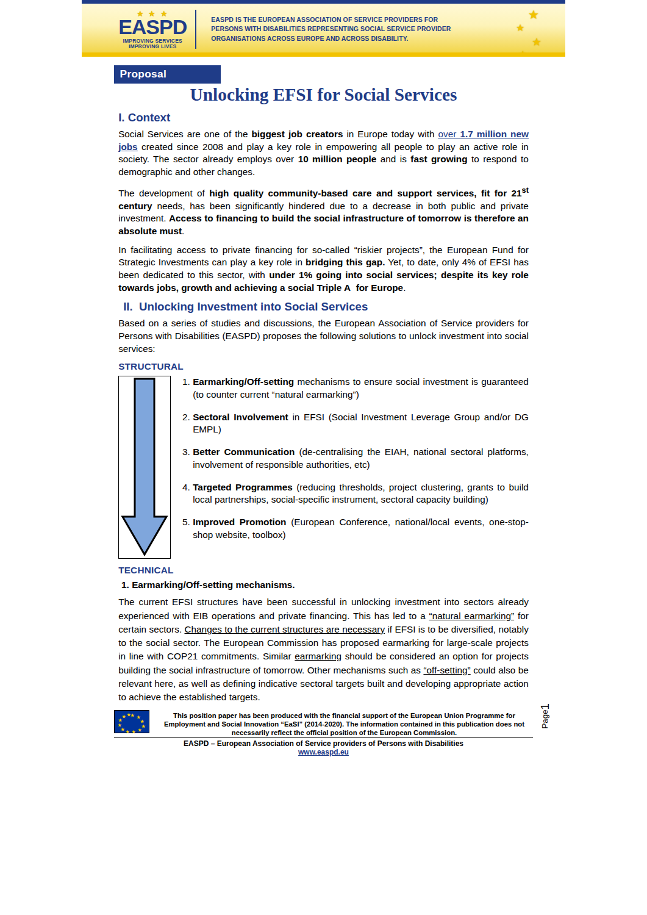★ ★ ★
EASPD
IMPROVING SERVICES
IMPROVING LIVES
EASPD IS THE EUROPEAN ASSOCIATION OF SERVICE PROVIDERS FOR
PERSONS WITH DISABILITIES REPRESENTING SOCIAL SERVICE PROVIDER
ORGANISATIONS ACROSS EUROPE AND ACROSS DISABILITY.
★★★★
Proposal
Unlocking EFSI for Social Services
I. Context
Social Services are one of the biggest job creators in Europe today with over 1.7 million new jobs created since 2008 and play a key role in empowering all people to play an active role in society. The sector already employs over 10 million people and is fast growing to respond to demographic and other changes.
The development of high quality community-based care and support services, fit for 21st century needs, has been significantly hindered due to a decrease in both public and private investment. Access to financing to build the social infrastructure of tomorrow is therefore an absolute must.
In facilitating access to private financing for so-called “riskier projects”, the European Fund for Strategic Investments can play a key role in bridging this gap. Yet, to date, only 4% of EFSI has been dedicated to this sector, with under 1% going into social services; despite its key role towards jobs, growth and achieving a social Triple A for Europe.
II. Unlocking Investment into Social Services
Based on a series of studies and discussions, the European Association of Service providers for Persons with Disabilities (EASPD) proposes the following solutions to unlock investment into social services:
STRUCTURAL
Earmarking/Off-setting mechanisms to ensure social investment is guaranteed (to counter current “natural earmarking”)
Sectoral Involvement in EFSI (Social Investment Leverage Group and/or DG EMPL)
Better Communication (de-centralising the EIAH, national sectoral platforms, involvement of responsible authorities, etc)
Targeted Programmes (reducing thresholds, project clustering, grants to build local partnerships, social-specific instrument, sectoral capacity building)
Improved Promotion (European Conference, national/local events, one-stop-shop website, toolbox)
TECHNICAL
Earmarking/Off-setting mechanisms.
The current EFSI structures have been successful in unlocking investment into sectors already experienced with EIB operations and private financing. This has led to a “natural earmarking” for certain sectors. Changes to the current structures are necessary if EFSI is to be diversified, notably to the social sector. The European Commission has proposed earmarking for large-scale projects in line with COP21 commitments. Similar earmarking should be considered an option for projects building the social infrastructure of tomorrow. Other mechanisms such as “off-setting” could also be relevant here, as well as defining indicative sectoral targets built and developing appropriate action to achieve the established targets.
Page1
★ ★ ★ ★ ★ ★ ★ ★ ★ ★ ★ ★
This position paper has been produced with the financial support of the European Union Programme for Employment and Social Innovation “EaSI” (2014-2020). The information contained in this publication does not necessarily reflect the official position of the European Commission.
EASPD – European Association of Service providers of Persons with Disabilities
www.easpd.eu